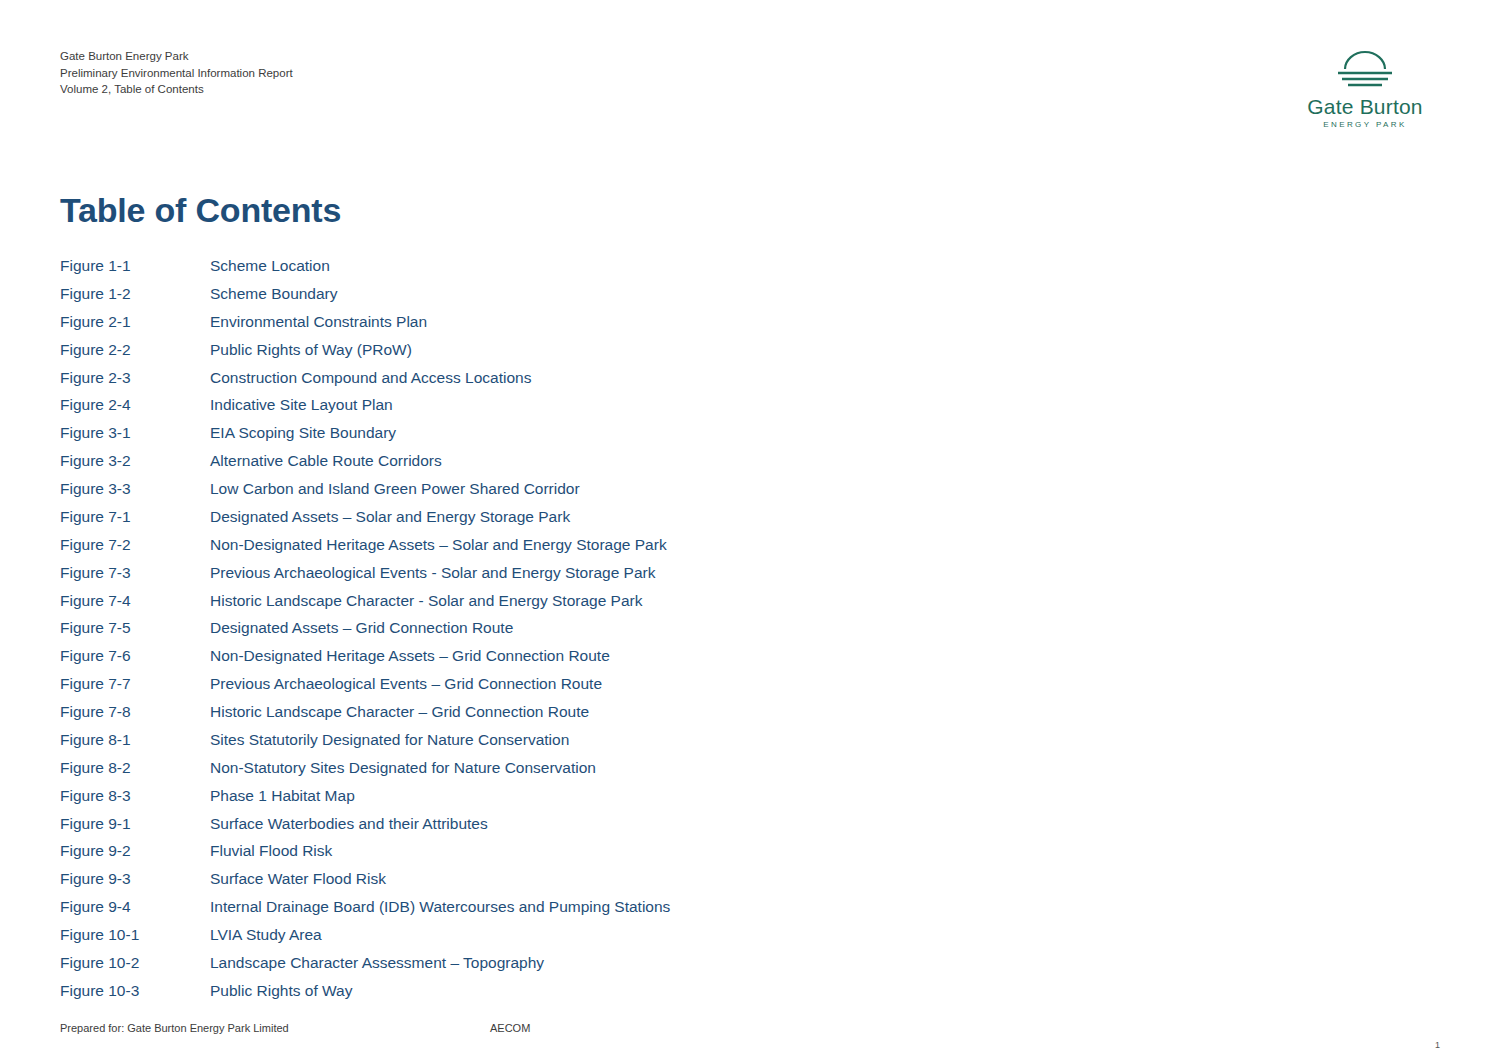Gate Burton Energy Park
Preliminary Environmental Information Report
Volume 2, Table of Contents
Gate Burton
ENERGY PARK
Table of Contents
| Figure 1-1 | Scheme Location |
| Figure 1-2 | Scheme Boundary |
| Figure 2-1 | Environmental Constraints Plan |
| Figure 2-2 | Public Rights of Way (PRoW) |
| Figure 2-3 | Construction Compound and Access Locations |
| Figure 2-4 | Indicative Site Layout Plan |
| Figure 3-1 | EIA Scoping Site Boundary |
| Figure 3-2 | Alternative Cable Route Corridors |
| Figure 3-3 | Low Carbon and Island Green Power Shared Corridor |
| Figure 7-1 | Designated Assets – Solar and Energy Storage Park |
| Figure 7-2 | Non-Designated Heritage Assets – Solar and Energy Storage Park |
| Figure 7-3 | Previous Archaeological Events - Solar and Energy Storage Park |
| Figure 7-4 | Historic Landscape Character - Solar and Energy Storage Park |
| Figure 7-5 | Designated Assets – Grid Connection Route |
| Figure 7-6 | Non-Designated Heritage Assets – Grid Connection Route |
| Figure 7-7 | Previous Archaeological Events – Grid Connection Route |
| Figure 7-8 | Historic Landscape Character – Grid Connection Route |
| Figure 8-1 | Sites Statutorily Designated for Nature Conservation |
| Figure 8-2 | Non-Statutory Sites Designated for Nature Conservation |
| Figure 8-3 | Phase 1 Habitat Map |
| Figure 9-1 | Surface Waterbodies and their Attributes |
| Figure 9-2 | Fluvial Flood Risk |
| Figure 9-3 | Surface Water Flood Risk |
| Figure 9-4 | Internal Drainage Board (IDB) Watercourses and Pumping Stations |
| Figure 10-1 | LVIA Study Area |
| Figure 10-2 | Landscape Character Assessment – Topography |
| Figure 10-3 | Public Rights of Way |
Prepared for: Gate Burton Energy Park Limited
AECOM
1